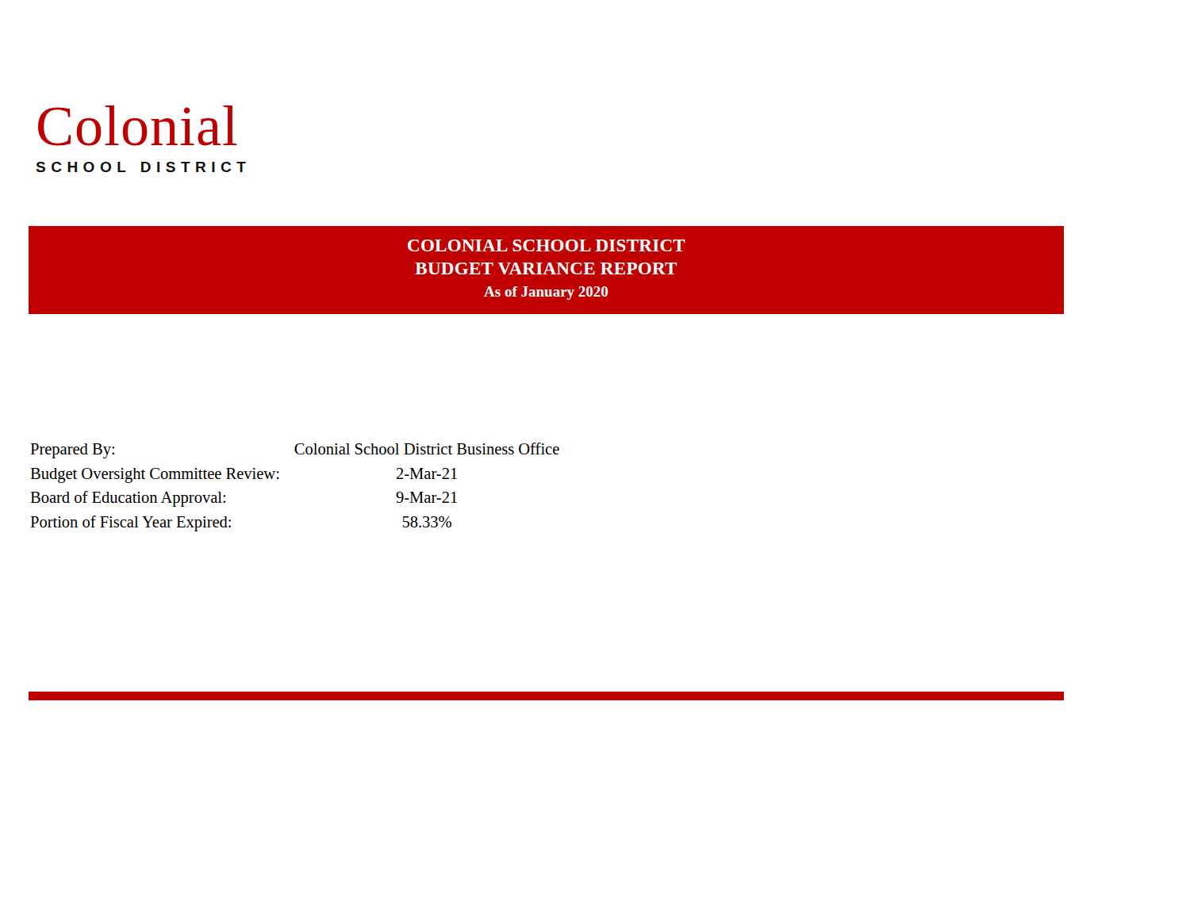Colonial 
SCHOOL DISTRICT
COLONIAL SCHOOL DISTRICT
BUDGET VARIANCE REPORT
As of January 2020
| Prepared By: | Colonial School District Business Office |
| Budget Oversight Committee Review: | 2-Mar-21 |
| Board of Education Approval: | 9-Mar-21 |
| Portion of Fiscal Year Expired: | 58.33% |